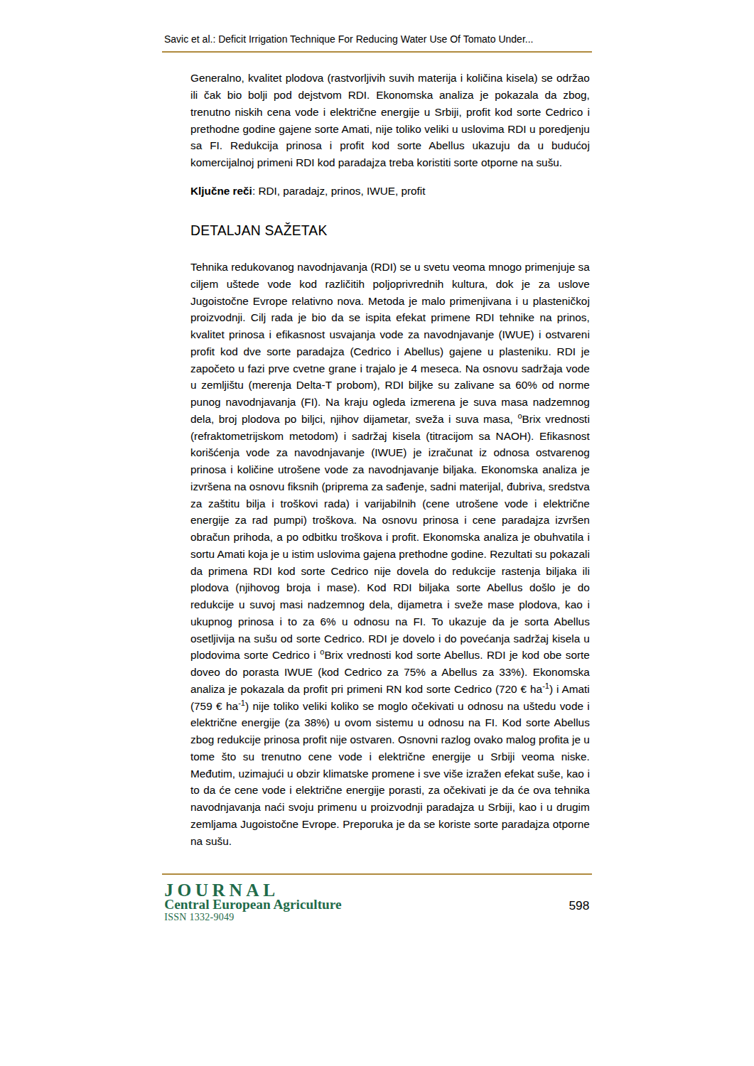Savic et al.: Deficit Irrigation Technique For Reducing Water Use Of Tomato Under...
Generalno, kvalitet plodova (rastvorljivih suvih materija i količina kisela) se održao ili čak bio bolji pod dejstvom RDI. Ekonomska analiza je pokazala da zbog, trenutno niskih cena vode i električne energije u Srbiji, profit kod sorte Cedrico i prethodne godine gajene sorte Amati, nije toliko veliki u uslovima RDI u poredjenju sa FI. Redukcija prinosa i profit kod sorte Abellus ukazuju da u budućoj komercijalnoj primeni RDI kod paradajza treba koristiti sorte otporne na sušu.
Ključne reči: RDI, paradajz, prinos, IWUE, profit
DETALJAN SAŽETAK
Tehnika redukovanog navodnjavanja (RDI) se u svetu veoma mnogo primenjuje sa ciljem uštede vode kod različitih poljoprivrednih kultura, dok je za uslove Jugoistočne Evrope relativno nova. Metoda je malo primenjivana i u plasteničkoj proizvodnji. Cilj rada je bio da se ispita efekat primene RDI tehnike na prinos, kvalitet prinosa i efikasnost usvajanja vode za navodnjavanje (IWUE) i ostvareni profit kod dve sorte paradajza (Cedrico i Abellus) gajene u plasteniku. RDI je započeto u fazi prve cvetne grane i trajalo je 4 meseca. Na osnovu sadržaja vode u zemljištu (merenja Delta-T probom), RDI biljke su zalivane sa 60% od norme punog navodnjavanja (FI). Na kraju ogleda izmerena je suva masa nadzemnog dela, broj plodova po biljci, njihov dijametar, sveža i suva masa, oBrix vrednosti (refraktometrijskom metodom) i sadržaj kisela (titracijom sa NAOH). Efikasnost korišćenja vode za navodnjavanje (IWUE) je izračunat iz odnosa ostvarenog prinosa i količine utrošene vode za navodnjavanje biljaka. Ekonomska analiza je izvršena na osnovu fiksnih (priprema za sađenje, sadni materijal, đubriva, sredstva za zaštitu bilja i troškovi rada) i varijabilnih (cene utrošene vode i električne energije za rad pumpi) troškova. Na osnovu prinosa i cene paradajza izvršen obračun prihoda, a po odbitku troškova i profit. Ekonomska analiza je obuhvatila i sortu Amati koja je u istim uslovima gajena prethodne godine. Rezultati su pokazali da primena RDI kod sorte Cedrico nije dovela do redukcije rastenja biljaka ili plodova (njihovog broja i mase). Kod RDI biljaka sorte Abellus došlo je do redukcije u suvoj masi nadzemnog dela, dijametra i sveže mase plodova, kao i ukupnog prinosa i to za 6% u odnosu na FI. To ukazuje da je sorta Abellus osetljivija na sušu od sorte Cedrico. RDI je dovelo i do povećanja sadržaj kisela u plodovima sorte Cedrico i oBrix vrednosti kod sorte Abellus. RDI je kod obe sorte doveo do porasta IWUE (kod Cedrico za 75% a Abellus za 33%). Ekonomska analiza je pokazala da profit pri primeni RN kod sorte Cedrico (720 € ha-1) i Amati (759 € ha-1) nije toliko veliki koliko se moglo očekivati u odnosu na uštedu vode i električne energije (za 38%) u ovom sistemu u odnosu na FI. Kod sorte Abellus zbog redukcije prinosa profit nije ostvaren. Osnovni razlog ovako malog profita je u tome što su trenutno cene vode i električne energije u Srbiji veoma niske. Međutim, uzimajući u obzir klimatske promene i sve više izražen efekat suše, kao i to da će cene vode i električne energije porasti, za očekivati je da će ova tehnika navodnjavanja naći svoju primenu u proizvodnji paradajza u Srbiji, kao i u drugim zemljama Jugoistočne Evrope. Preporuka je da se koriste sorte paradajza otporne na sušu.
JOURNAL Central European Agriculture ISSN 1332-9049
598